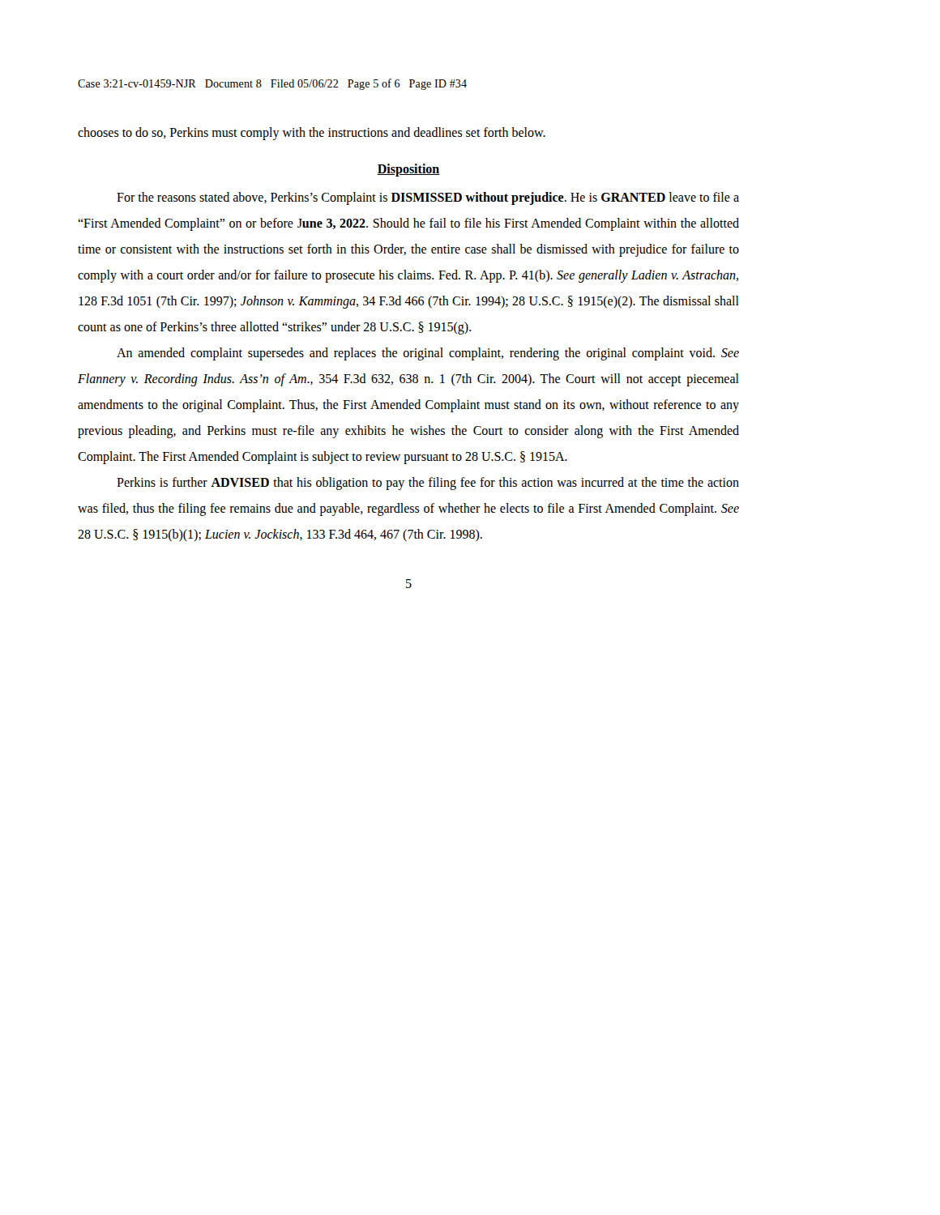Case 3:21-cv-01459-NJR Document 8 Filed 05/06/22 Page 5 of 6 Page ID #34
chooses to do so, Perkins must comply with the instructions and deadlines set forth below.
Disposition
For the reasons stated above, Perkins’s Complaint is DISMISSED without prejudice. He is GRANTED leave to file a “First Amended Complaint” on or before June 3, 2022. Should he fail to file his First Amended Complaint within the allotted time or consistent with the instructions set forth in this Order, the entire case shall be dismissed with prejudice for failure to comply with a court order and/or for failure to prosecute his claims. Fed. R. App. P. 41(b). See generally Ladien v. Astrachan, 128 F.3d 1051 (7th Cir. 1997); Johnson v. Kamminga, 34 F.3d 466 (7th Cir. 1994); 28 U.S.C. § 1915(e)(2). The dismissal shall count as one of Perkins’s three allotted “strikes” under 28 U.S.C. § 1915(g).
An amended complaint supersedes and replaces the original complaint, rendering the original complaint void. See Flannery v. Recording Indus. Ass’n of Am., 354 F.3d 632, 638 n. 1 (7th Cir. 2004). The Court will not accept piecemeal amendments to the original Complaint. Thus, the First Amended Complaint must stand on its own, without reference to any previous pleading, and Perkins must re-file any exhibits he wishes the Court to consider along with the First Amended Complaint. The First Amended Complaint is subject to review pursuant to 28 U.S.C. § 1915A.
Perkins is further ADVISED that his obligation to pay the filing fee for this action was incurred at the time the action was filed, thus the filing fee remains due and payable, regardless of whether he elects to file a First Amended Complaint. See 28 U.S.C. § 1915(b)(1); Lucien v. Jockisch, 133 F.3d 464, 467 (7th Cir. 1998).
5